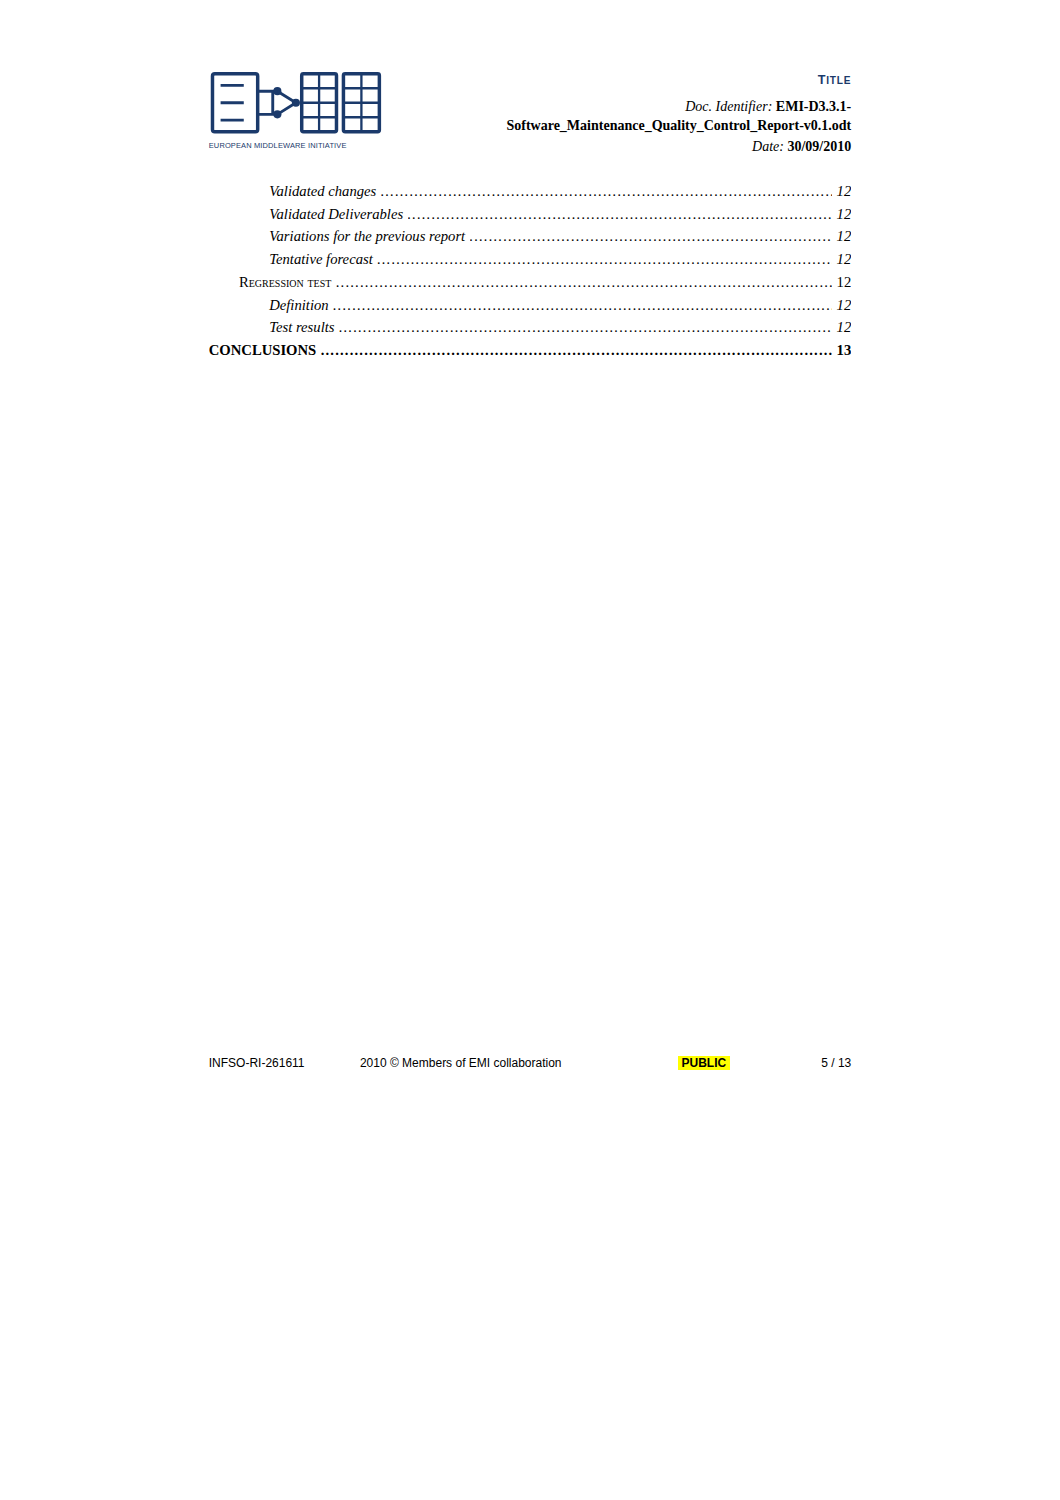EUROPEAN MIDDLEWARE INITIATIVE
TITLE
Doc. Identifier: EMI-D3.3.1-Software_Maintenance_Quality_Control_Report-v0.1.odt
Date: 30/09/2010
Validated changes................................................................................................................. 12
Validated Deliverables......................................................................................................... 12
Variations for the previous report....................................................................................... 12
Tentative forecast................................................................................................................ 12
Regression test................................................................................................................................................. 12
Definition............................................................................................................................. 12
Test results........................................................................................................................... 12
CONCLUSIONS......................................................................................................................................... 13
INFSO-RI-261611
2010 © Members of EMI collaboration
PUBLIC
5 / 13